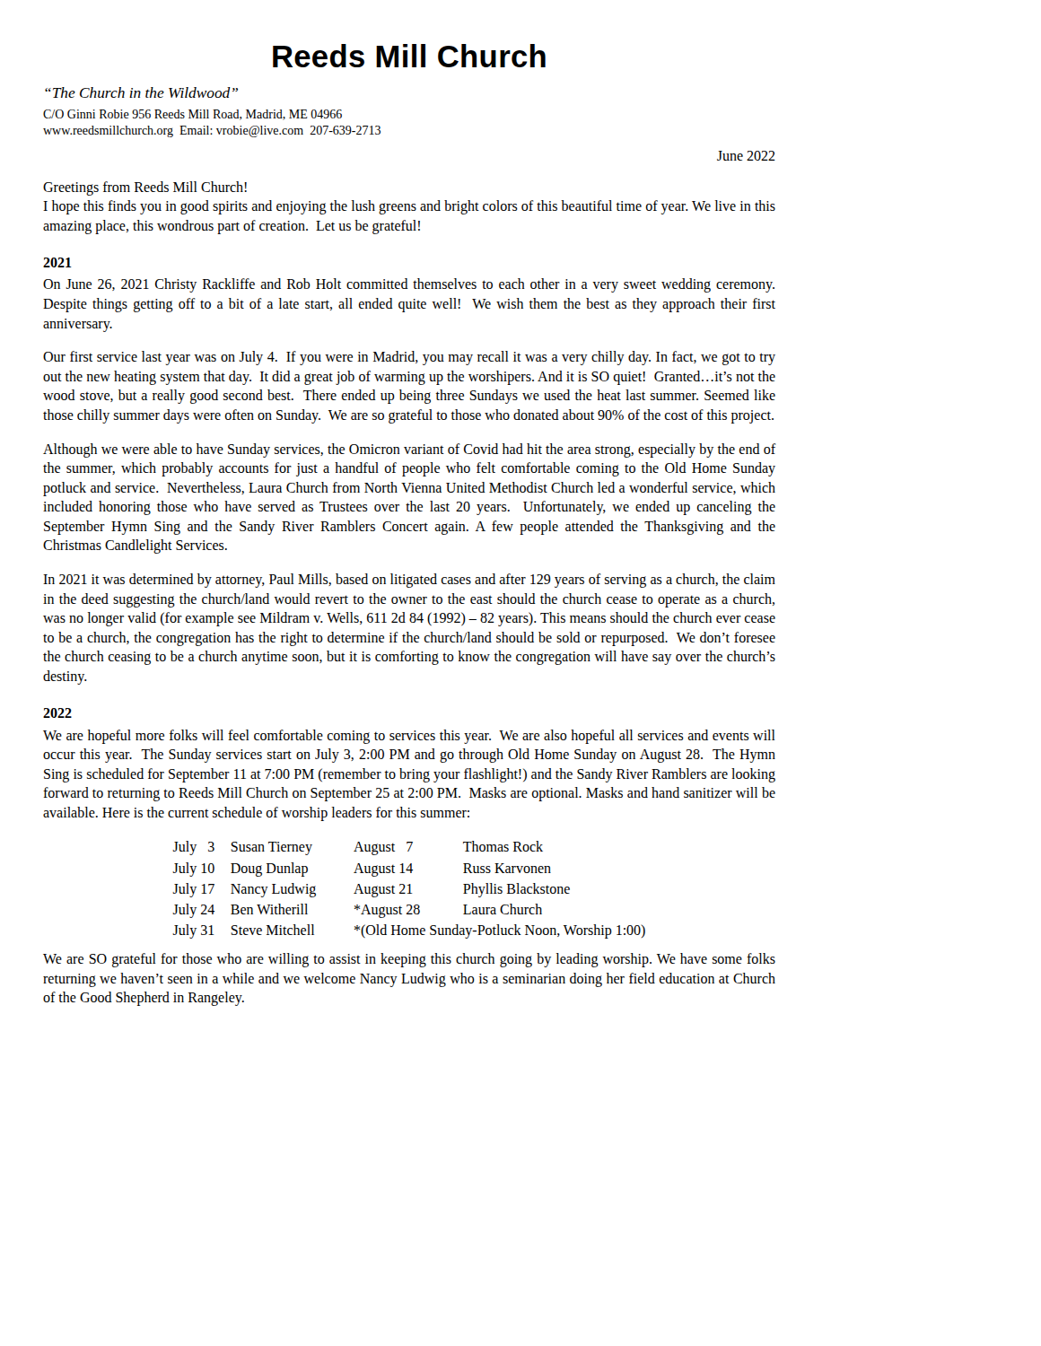Reeds Mill Church
“The Church in the Wildwood”
C/O Ginni Robie 956 Reeds Mill Road, Madrid, ME 04966
www.reedsmillchurch.org Email: vrobie@live.com 207-639-2713
June 2022
Greetings from Reeds Mill Church!
I hope this finds you in good spirits and enjoying the lush greens and bright colors of this beautiful time of year. We live in this amazing place, this wondrous part of creation. Let us be grateful!
2021
On June 26, 2021 Christy Rackliffe and Rob Holt committed themselves to each other in a very sweet wedding ceremony. Despite things getting off to a bit of a late start, all ended quite well! We wish them the best as they approach their first anniversary.
Our first service last year was on July 4. If you were in Madrid, you may recall it was a very chilly day. In fact, we got to try out the new heating system that day. It did a great job of warming up the worshipers. And it is SO quiet! Granted…it’s not the wood stove, but a really good second best. There ended up being three Sundays we used the heat last summer. Seemed like those chilly summer days were often on Sunday. We are so grateful to those who donated about 90% of the cost of this project.
Although we were able to have Sunday services, the Omicron variant of Covid had hit the area strong, especially by the end of the summer, which probably accounts for just a handful of people who felt comfortable coming to the Old Home Sunday potluck and service. Nevertheless, Laura Church from North Vienna United Methodist Church led a wonderful service, which included honoring those who have served as Trustees over the last 20 years. Unfortunately, we ended up canceling the September Hymn Sing and the Sandy River Ramblers Concert again. A few people attended the Thanksgiving and the Christmas Candlelight Services.
In 2021 it was determined by attorney, Paul Mills, based on litigated cases and after 129 years of serving as a church, the claim in the deed suggesting the church/land would revert to the owner to the east should the church cease to operate as a church, was no longer valid (for example see Mildram v. Wells, 611 2d 84 (1992) – 82 years). This means should the church ever cease to be a church, the congregation has the right to determine if the church/land should be sold or repurposed. We don’t foresee the church ceasing to be a church anytime soon, but it is comforting to know the congregation will have say over the church’s destiny.
2022
We are hopeful more folks will feel comfortable coming to services this year. We are also hopeful all services and events will occur this year. The Sunday services start on July 3, 2:00 PM and go through Old Home Sunday on August 28. The Hymn Sing is scheduled for September 11 at 7:00 PM (remember to bring your flashlight!) and the Sandy River Ramblers are looking forward to returning to Reeds Mill Church on September 25 at 2:00 PM. Masks are optional. Masks and hand sanitizer will be available. Here is the current schedule of worship leaders for this summer:
| July 3 | Susan Tierney | August 7 | Thomas Rock |
| July 10 | Doug Dunlap | August 14 | Russ Karvonen |
| July 17 | Nancy Ludwig | August 21 | Phyllis Blackstone |
| July 24 | Ben Witherill | *August 28 | Laura Church |
| July 31 | Steve Mitchell | *(Old Home Sunday-Potluck Noon, Worship 1:00) |
We are SO grateful for those who are willing to assist in keeping this church going by leading worship. We have some folks returning we haven’t seen in a while and we welcome Nancy Ludwig who is a seminarian doing her field education at Church of the Good Shepherd in Rangeley.